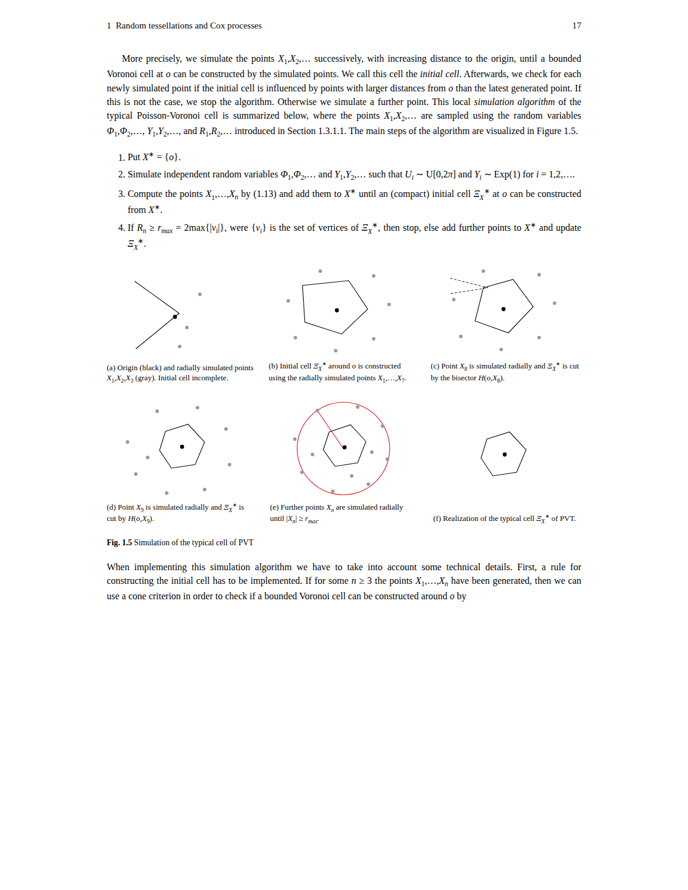1 Random tessellations and Cox processes 17
More precisely, we simulate the points X1,X2,… successively, with increasing distance to the origin, until a bounded Voronoi cell at o can be constructed by the simulated points. We call this cell the initial cell. Afterwards, we check for each newly simulated point if the initial cell is influenced by points with larger distances from o than the latest generated point. If this is not the case, we stop the algorithm. Otherwise we simulate a further point. This local simulation algorithm of the typical Poisson-Voronoi cell is summarized below, where the points X1,X2,… are sampled using the random variables Φ1,Φ2,…, Y1,Y2,…, and R1,R2,… introduced in Section 1.3.1.1. The main steps of the algorithm are visualized in Figure 1.5.
Put X∗ = {o}.
Simulate independent random variables Φ1,Φ2,… and Y1,Y2,… such that Ui ∼ U[0,2π] and Yi ∼ Exp(1) for i = 1,2,….
Compute the points X1,…,Xn by (1.13) and add them to X∗ until an (compact) initial cell ΞX∗ at o can be constructed from X∗.
If Rn ≥ rmax = 2max{|vi|}, were {vi} is the set of vertices of ΞX∗, then stop, else add further points to X∗ and update ΞX∗.
(a) Origin (black) and radially simulated points X1,X2,X3 (gray). Initial cell incomplete.
(b) Initial cell ΞX∗ around o is constructed using the radially simulated points X1,…,X7.
(c) Point X8 is simulated radially and ΞX∗ is cut by the bisector H(o,X8).
(d) Point X9 is simulated radially and ΞX∗ is cut by H(o,X9).
(e) Further points Xn are simulated radially until |Xn| ≥ rmax.
(f) Realization of the typical cell ΞX∗ of PVT.
Fig. 1.5 Simulation of the typical cell of PVT
When implementing this simulation algorithm we have to take into account some technical details. First, a rule for constructing the initial cell has to be implemented. If for some n ≥ 3 the points X1,…,Xn have been generated, then we can use a cone criterion in order to check if a bounded Voronoi cell can be constructed around o by